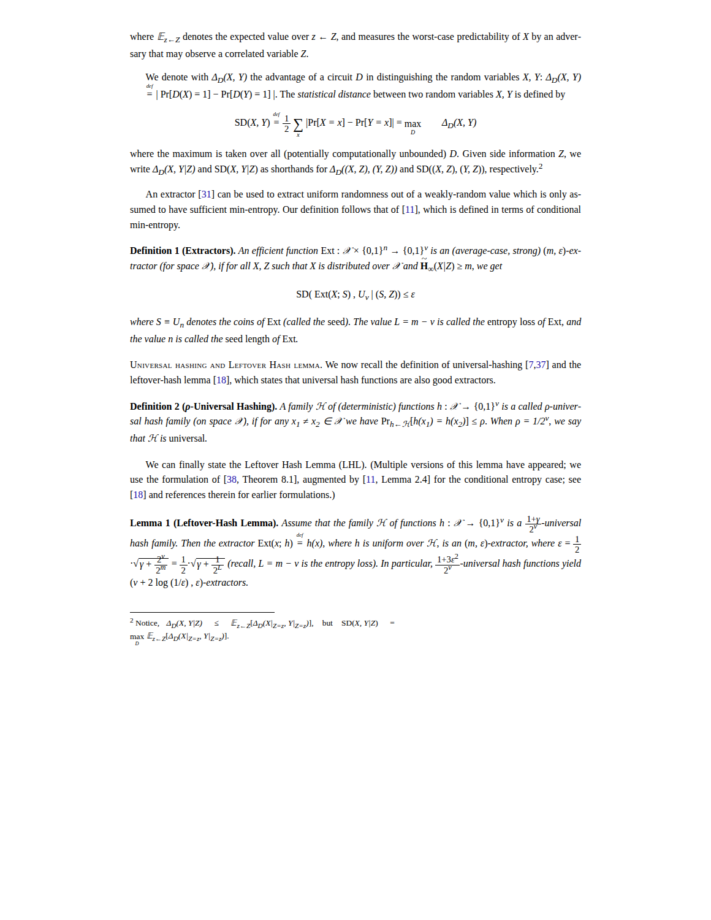where 𝔼z←Z denotes the expected value over z ← Z, and measures the worst-case predictability of X by an adversary that may observe a correlated variable Z.
We denote with ΔD(X, Y) the advantage of a circuit D in distinguishing the random variables X, Y: ΔD(X, Y) def= | Pr[D(X) = 1] − Pr[D(Y) = 1] |. The statistical distance between two random variables X, Y is defined by
SD(X, Y) def= 12 ∑x |Pr[X = x] − Pr[Y = x]| = maxD ΔD(X, Y)
where the maximum is taken over all (potentially computationally unbounded) D. Given side information Z, we write ΔD(X, Y|Z) and SD(X, Y|Z) as shorthands for ΔD((X, Z), (Y, Z)) and SD((X, Z), (Y, Z)), respectively.2
An extractor [31] can be used to extract uniform randomness out of a weakly-random value which is only assumed to have sufficient min-entropy. Our definition follows that of [11], which is defined in terms of conditional min-entropy.
Definition 1 (Extractors). An efficient function Ext : 𝒳 × {0,1}n → {0,1}v is an (average-case, strong) (m, ε)-extractor (for space 𝒳), if for all X, Z such that X is distributed over 𝒳 and H∞(X|Z) ≥ m, we get
SD( Ext(X; S) , Uv | (S, Z)) ≤ ε
where S ≡ Un denotes the coins of Ext (called the seed). The value L = m − v is called the entropy loss of Ext, and the value n is called the seed length of Ext.
Universal hashing and Leftover Hash lemma. We now recall the definition of universal-hashing [7,37] and the leftover-hash lemma [18], which states that universal hash functions are also good extractors.
Definition 2 (ρ-Universal Hashing). A family ℋ of (deterministic) functions h : 𝒳 → {0,1}v is a called ρ-universal hash family (on space 𝒳), if for any x1 ≠ x2 ∈ 𝒳 we have Prh←ℋ[h(x1) = h(x2)] ≤ ρ. When ρ = 1/2v, we say that ℋ is universal.
We can finally state the Leftover Hash Lemma (LHL). (Multiple versions of this lemma have appeared; we use the formulation of [38, Theorem 8.1], augmented by [11, Lemma 2.4] for the conditional entropy case; see [18] and references therein for earlier formulations.)
Lemma 1 (Leftover-Hash Lemma). Assume that the family ℋ of functions h : 𝒳 → {0,1}v is a 1+γ 2v-universal hash family. Then the extractor Ext(x; h) def= h(x), where h is uniform over ℋ, is an (m, ε)-extractor, where ε = 12·√γ + 2v 2m = 12·√γ + 12L (recall, L = m − v is the entropy loss). In particular, 1+3ε22v-universal hash functions yield (v + 2 log (1/ε) , ε)-extractors.
2 Notice, ΔD(X, Y|Z) ≤ 𝔼z←Z[ΔD(X|Z=z, Y|Z=z)], but SD(X, Y|Z) =
maxD 𝔼z←Z[ΔD(X|Z=z, Y|Z=z)].